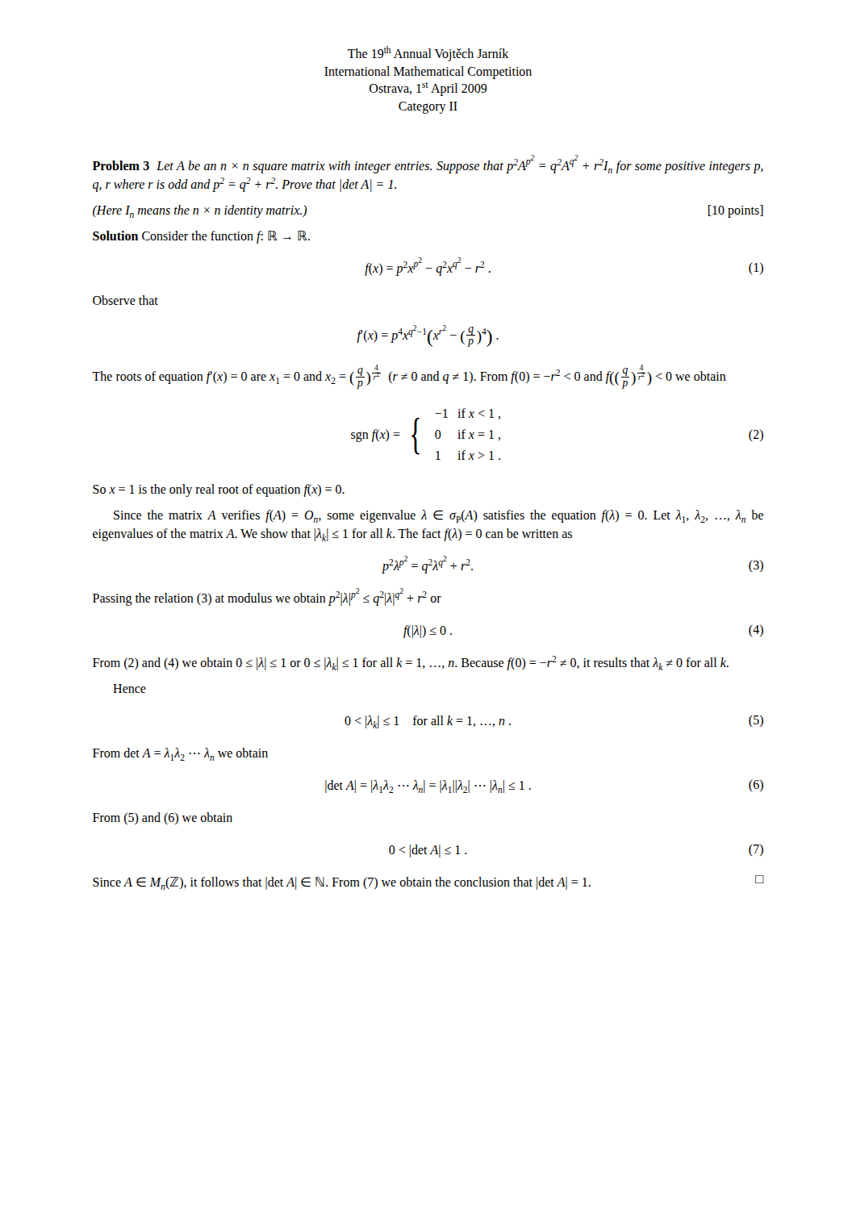The 19th Annual Vojtěch Jarník
International Mathematical Competition
Ostrava, 1st April 2009
Category II
Problem 3 Let A be an n × n square matrix with integer entries. Suppose that p2Ap2 = q2Aq2 + r2In for some positive integers p, q, r where r is odd and p2 = q2 + r2. Prove that |det A| = 1.
(Here In means the n × n identity matrix.)[10 points]
Solution Consider the function f: ℝ → ℝ.
f(x) = p2xp2 − q2xq2 − r2 . (1)
Observe that
f′(x) = p4xq2−1(xr2 − (qp)4) .
The roots of equation f′(x) = 0 are x1 = 0 and x2 = (qp)4 r2 (r ≠ 0 and q ≠ 1). From f(0) = −r2 < 0 and f((qp)4 r2) < 0 we obtain
sgn f(x) = {
| −1 | if x < 1 , |
| 0 | if x = 1 , |
| 1 | if x > 1 . |
(2)
So x = 1 is the only real root of equation f(x) = 0.
Since the matrix A verifies f(A) = On, some eigenvalue λ ∈ σP(A) satisfies the equation f(λ) = 0. Let λ1, λ2, …, λn be eigenvalues of the matrix A. We show that |λk| ≤ 1 for all k. The fact f(λ) = 0 can be written as
p2λp2 = q2λq2 + r2. (3)
Passing the relation (3) at modulus we obtain p2|λ|p2 ≤ q2|λ|q2 + r2 or
f(|λ|) ≤ 0 . (4)
From (2) and (4) we obtain 0 ≤ |λ| ≤ 1 or 0 ≤ |λk| ≤ 1 for all k = 1, …, n. Because f(0) = −r2 ≠ 0, it results that λk ≠ 0 for all k.
Hence
0 < |λk| ≤ 1 for all k = 1, …, n . (5)
From det A = λ1λ2 ⋯ λn we obtain
|det A| = |λ1λ2 ⋯ λn| = |λ1||λ2| ⋯ |λn| ≤ 1 . (6)
From (5) and (6) we obtain
0 < |det A| ≤ 1 . (7)
Since A ∈ Mn(ℤ), it follows that |det A| ∈ ℕ. From (7) we obtain the conclusion that |det A| = 1.□